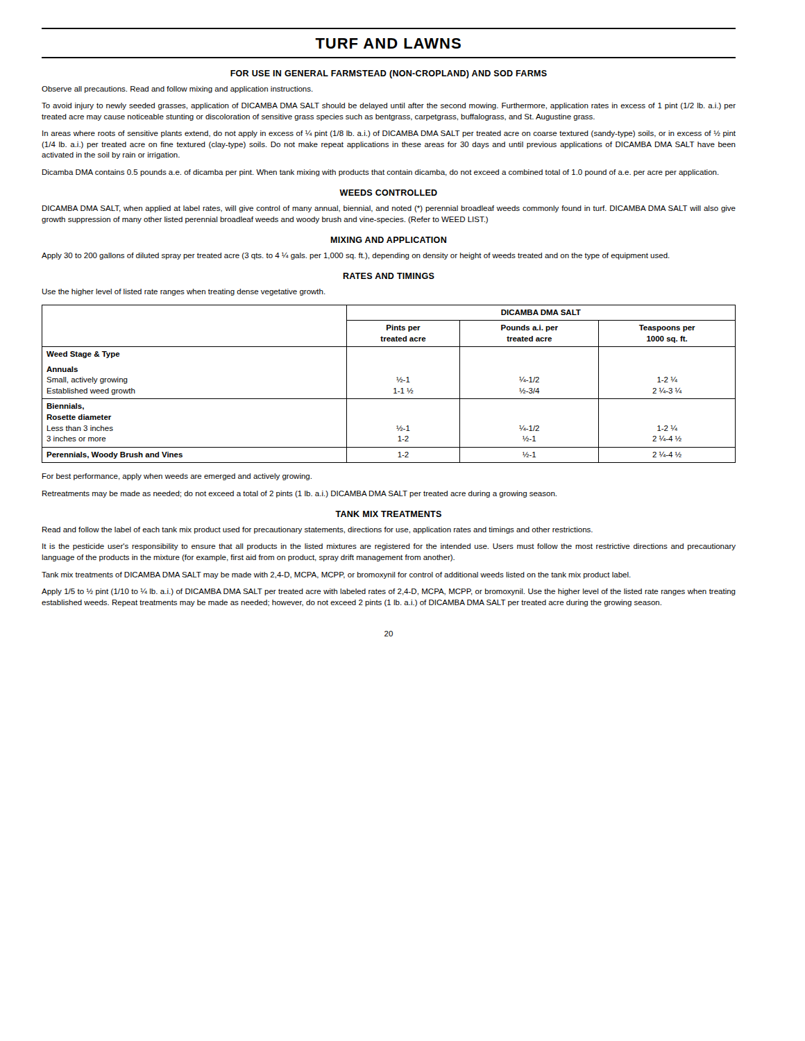TURF AND LAWNS
FOR USE IN GENERAL FARMSTEAD (NON-CROPLAND) AND SOD FARMS
Observe all precautions. Read and follow mixing and application instructions.
To avoid injury to newly seeded grasses, application of DICAMBA DMA SALT should be delayed until after the second mowing. Furthermore, application rates in excess of 1 pint (1/2 lb. a.i.) per treated acre may cause noticeable stunting or discoloration of sensitive grass species such as bentgrass, carpetgrass, buffalograss, and St. Augustine grass.
In areas where roots of sensitive plants extend, do not apply in excess of ¼ pint (1/8 lb. a.i.) of DICAMBA DMA SALT per treated acre on coarse textured (sandy-type) soils, or in excess of ½ pint (1/4 lb. a.i.) per treated acre on fine textured (clay-type) soils. Do not make repeat applications in these areas for 30 days and until previous applications of DICAMBA DMA SALT have been activated in the soil by rain or irrigation.
Dicamba DMA contains 0.5 pounds a.e. of dicamba per pint. When tank mixing with products that contain dicamba, do not exceed a combined total of 1.0 pound of a.e. per acre per application.
WEEDS CONTROLLED
DICAMBA DMA SALT, when applied at label rates, will give control of many annual, biennial, and noted (*) perennial broadleaf weeds commonly found in turf. DICAMBA DMA SALT will also give growth suppression of many other listed perennial broadleaf weeds and woody brush and vine-species. (Refer to WEED LIST.)
MIXING AND APPLICATION
Apply 30 to 200 gallons of diluted spray per treated acre (3 qts. to 4 ¼ gals. per 1,000 sq. ft.), depending on density or height of weeds treated and on the type of equipment used.
RATES AND TIMINGS
Use the higher level of listed rate ranges when treating dense vegetative growth.
| | DICAMBA DMA SALT |
| --- | --- |
| Pints per treated acre | Pounds a.i. per treated acre | Teaspoons per 1000 sq. ft. |
| Weed Stage & Type | | | |
| Annuals Small, actively growing Established weed growth | ½-1 1-1 ½ | ¼-1/2 ½-3/4 | 1-2 ¼ 2 ¼-3 ¼ |
| Biennials, Rosette diameter Less than 3 inches 3 inches or more | ½-1 1-2 | ¼-1/2 ½-1 | 1-2 ¼ 2 ¼-4 ½ |
| Perennials, Woody Brush and Vines | 1-2 | ½-1 | 2 ¼-4 ½ |
For best performance, apply when weeds are emerged and actively growing.
Retreatments may be made as needed; do not exceed a total of 2 pints (1 lb. a.i.) DICAMBA DMA SALT per treated acre during a growing season.
TANK MIX TREATMENTS
Read and follow the label of each tank mix product used for precautionary statements, directions for use, application rates and timings and other restrictions.
It is the pesticide user's responsibility to ensure that all products in the listed mixtures are registered for the intended use. Users must follow the most restrictive directions and precautionary language of the products in the mixture (for example, first aid from on product, spray drift management from another).
Tank mix treatments of DICAMBA DMA SALT may be made with 2,4-D, MCPA, MCPP, or bromoxynil for control of additional weeds listed on the tank mix product label.
Apply 1/5 to ½ pint (1/10 to ¼ lb. a.i.) of DICAMBA DMA SALT per treated acre with labeled rates of 2,4-D, MCPA, MCPP, or bromoxynil. Use the higher level of the listed rate ranges when treating established weeds. Repeat treatments may be made as needed; however, do not exceed 2 pints (1 lb. a.i.) of DICAMBA DMA SALT per treated acre during the growing season.
20